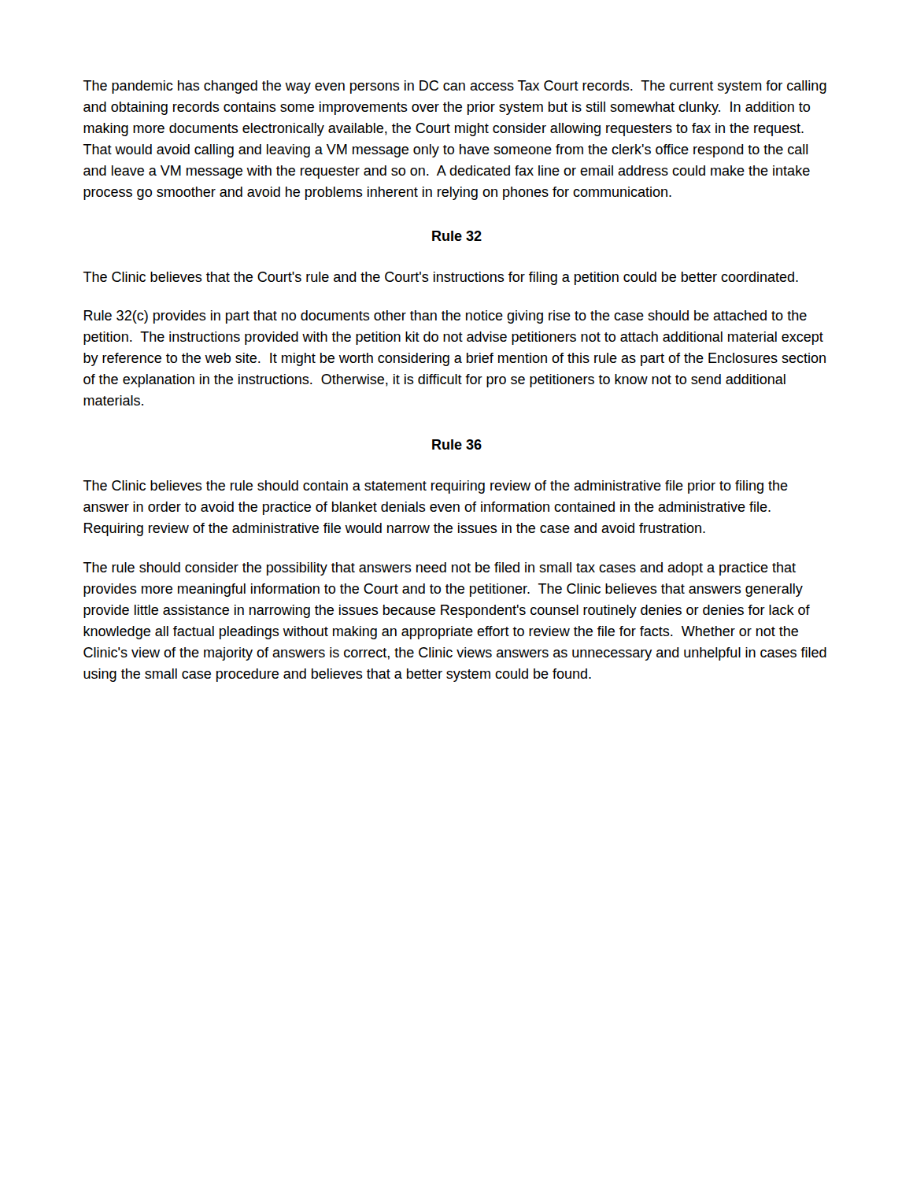The pandemic has changed the way even persons in DC can access Tax Court records. The current system for calling and obtaining records contains some improvements over the prior system but is still somewhat clunky. In addition to making more documents electronically available, the Court might consider allowing requesters to fax in the request. That would avoid calling and leaving a VM message only to have someone from the clerk's office respond to the call and leave a VM message with the requester and so on. A dedicated fax line or email address could make the intake process go smoother and avoid he problems inherent in relying on phones for communication.
Rule 32
The Clinic believes that the Court's rule and the Court's instructions for filing a petition could be better coordinated.
Rule 32(c) provides in part that no documents other than the notice giving rise to the case should be attached to the petition. The instructions provided with the petition kit do not advise petitioners not to attach additional material except by reference to the web site. It might be worth considering a brief mention of this rule as part of the Enclosures section of the explanation in the instructions. Otherwise, it is difficult for pro se petitioners to know not to send additional materials.
Rule 36
The Clinic believes the rule should contain a statement requiring review of the administrative file prior to filing the answer in order to avoid the practice of blanket denials even of information contained in the administrative file. Requiring review of the administrative file would narrow the issues in the case and avoid frustration.
The rule should consider the possibility that answers need not be filed in small tax cases and adopt a practice that provides more meaningful information to the Court and to the petitioner. The Clinic believes that answers generally provide little assistance in narrowing the issues because Respondent's counsel routinely denies or denies for lack of knowledge all factual pleadings without making an appropriate effort to review the file for facts. Whether or not the Clinic's view of the majority of answers is correct, the Clinic views answers as unnecessary and unhelpful in cases filed using the small case procedure and believes that a better system could be found.